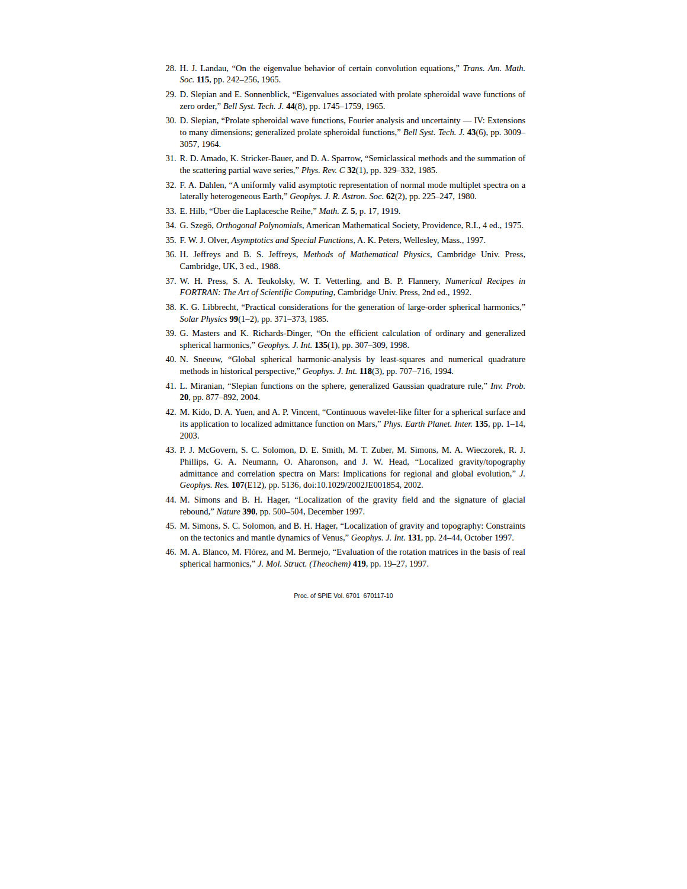H. J. Landau, “On the eigenvalue behavior of certain convolution equations,” Trans. Am. Math. Soc. 115, pp. 242–256, 1965.
D. Slepian and E. Sonnenblick, “Eigenvalues associated with prolate spheroidal wave functions of zero order,” Bell Syst. Tech. J. 44(8), pp. 1745–1759, 1965.
D. Slepian, “Prolate spheroidal wave functions, Fourier analysis and uncertainty — IV: Extensions to many dimensions; generalized prolate spheroidal functions,” Bell Syst. Tech. J. 43(6), pp. 3009–3057, 1964.
R. D. Amado, K. Stricker-Bauer, and D. A. Sparrow, “Semiclassical methods and the summation of the scattering partial wave series,” Phys. Rev. C 32(1), pp. 329–332, 1985.
F. A. Dahlen, “A uniformly valid asymptotic representation of normal mode multiplet spectra on a laterally heterogeneous Earth,” Geophys. J. R. Astron. Soc. 62(2), pp. 225–247, 1980.
E. Hilb, “Über die Laplacesche Reihe,” Math. Z. 5, p. 17, 1919.
G. Szegö, Orthogonal Polynomials, American Mathematical Society, Providence, R.I., 4 ed., 1975.
F. W. J. Olver, Asymptotics and Special Functions, A. K. Peters, Wellesley, Mass., 1997.
H. Jeffreys and B. S. Jeffreys, Methods of Mathematical Physics, Cambridge Univ. Press, Cambridge, UK, 3 ed., 1988.
W. H. Press, S. A. Teukolsky, W. T. Vetterling, and B. P. Flannery, Numerical Recipes in FORTRAN: The Art of Scientific Computing, Cambridge Univ. Press, 2nd ed., 1992.
K. G. Libbrecht, “Practical considerations for the generation of large-order spherical harmonics,” Solar Physics 99(1–2), pp. 371–373, 1985.
G. Masters and K. Richards-Dinger, “On the efficient calculation of ordinary and generalized spherical harmonics,” Geophys. J. Int. 135(1), pp. 307–309, 1998.
N. Sneeuw, “Global spherical harmonic-analysis by least-squares and numerical quadrature methods in historical perspective,” Geophys. J. Int. 118(3), pp. 707–716, 1994.
L. Miranian, “Slepian functions on the sphere, generalized Gaussian quadrature rule,” Inv. Prob. 20, pp. 877–892, 2004.
M. Kido, D. A. Yuen, and A. P. Vincent, “Continuous wavelet-like filter for a spherical surface and its application to localized admittance function on Mars,” Phys. Earth Planet. Inter. 135, pp. 1–14, 2003.
P. J. McGovern, S. C. Solomon, D. E. Smith, M. T. Zuber, M. Simons, M. A. Wieczorek, R. J. Phillips, G. A. Neumann, O. Aharonson, and J. W. Head, “Localized gravity/topography admittance and correlation spectra on Mars: Implications for regional and global evolution,” J. Geophys. Res. 107(E12), pp. 5136, doi:10.1029/2002JE001854, 2002.
M. Simons and B. H. Hager, “Localization of the gravity field and the signature of glacial rebound,” Nature 390, pp. 500–504, December 1997.
M. Simons, S. C. Solomon, and B. H. Hager, “Localization of gravity and topography: Constraints on the tectonics and mantle dynamics of Venus,” Geophys. J. Int. 131, pp. 24–44, October 1997.
M. A. Blanco, M. Flórez, and M. Bermejo, “Evaluation of the rotation matrices in the basis of real spherical harmonics,” J. Mol. Struct. (Theochem) 419, pp. 19–27, 1997.
Proc. of SPIE Vol. 6701 670117-10